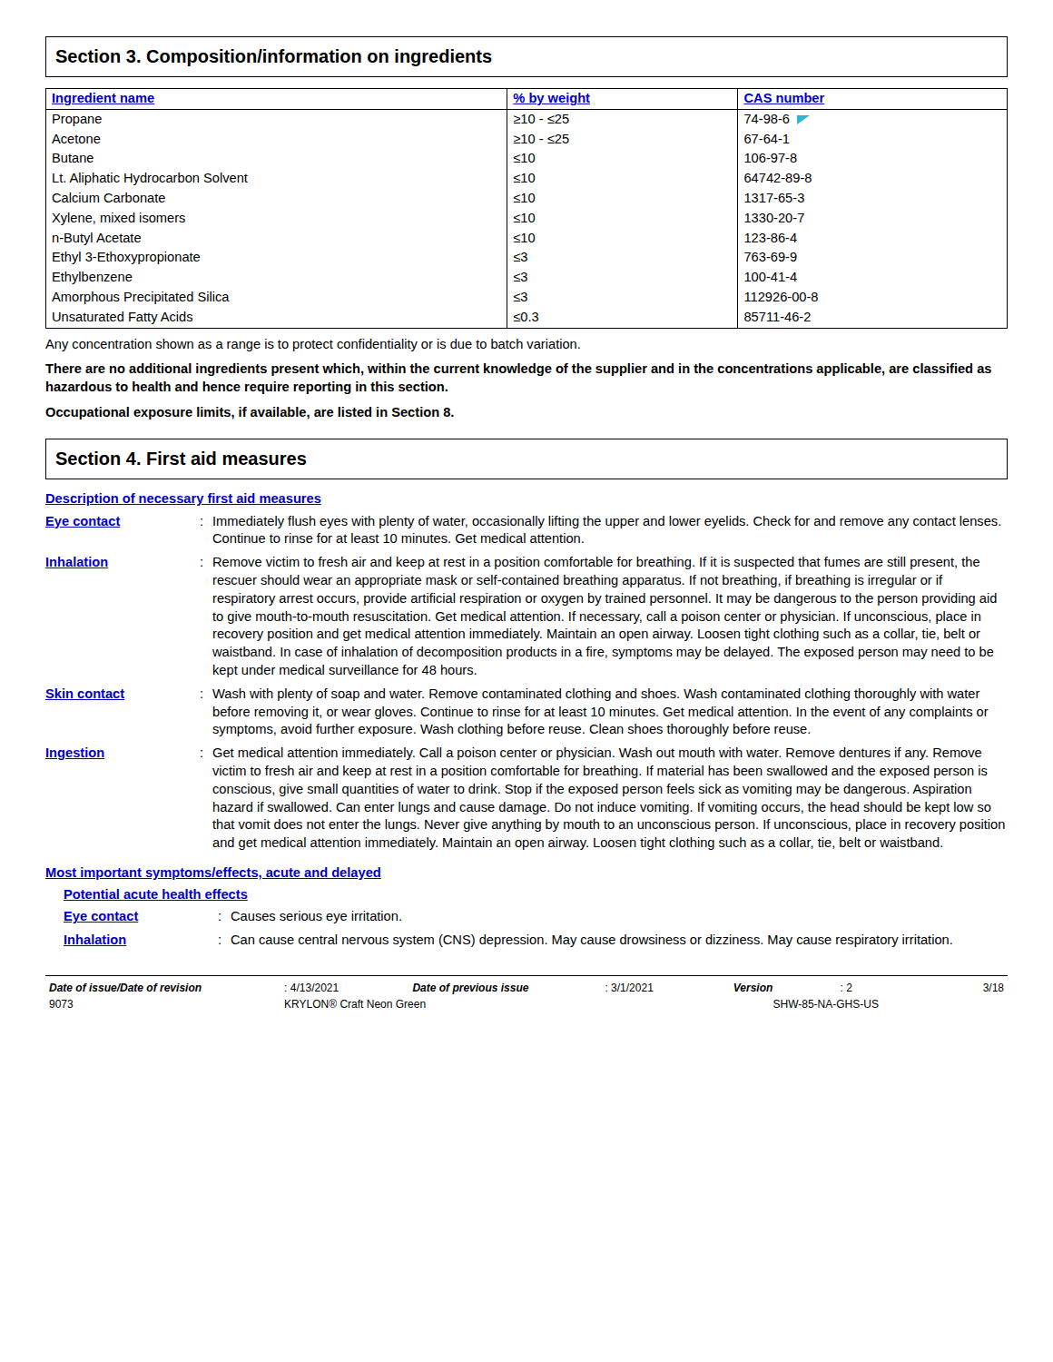Section 3. Composition/information on ingredients
| Ingredient name | % by weight | CAS number |
| Propane | ≥10 - ≤25 | 74-98-6 |
| Acetone | ≥10 - ≤25 | 67-64-1 |
| Butane | ≤10 | 106-97-8 |
| Lt. Aliphatic Hydrocarbon Solvent | ≤10 | 64742-89-8 |
| Calcium Carbonate | ≤10 | 1317-65-3 |
| Xylene, mixed isomers | ≤10 | 1330-20-7 |
| n-Butyl Acetate | ≤10 | 123-86-4 |
| Ethyl 3-Ethoxypropionate | ≤3 | 763-69-9 |
| Ethylbenzene | ≤3 | 100-41-4 |
| Amorphous Precipitated Silica | ≤3 | 112926-00-8 |
| Unsaturated Fatty Acids | ≤0.3 | 85711-46-2 |
Any concentration shown as a range is to protect confidentiality or is due to batch variation.
There are no additional ingredients present which, within the current knowledge of the supplier and in the concentrations applicable, are classified as hazardous to health and hence require reporting in this section.
Occupational exposure limits, if available, are listed in Section 8.
Section 4. First aid measures
Description of necessary first aid measures
| Eye contact | : | Immediately flush eyes with plenty of water, occasionally lifting the upper and lower eyelids. Check for and remove any contact lenses. Continue to rinse for at least 10 minutes. Get medical attention. |
| Inhalation | : | Remove victim to fresh air and keep at rest in a position comfortable for breathing. If it is suspected that fumes are still present, the rescuer should wear an appropriate mask or self-contained breathing apparatus. If not breathing, if breathing is irregular or if respiratory arrest occurs, provide artificial respiration or oxygen by trained personnel. It may be dangerous to the person providing aid to give mouth-to-mouth resuscitation. Get medical attention. If necessary, call a poison center or physician. If unconscious, place in recovery position and get medical attention immediately. Maintain an open airway. Loosen tight clothing such as a collar, tie, belt or waistband. In case of inhalation of decomposition products in a fire, symptoms may be delayed. The exposed person may need to be kept under medical surveillance for 48 hours. |
| Skin contact | : | Wash with plenty of soap and water. Remove contaminated clothing and shoes. Wash contaminated clothing thoroughly with water before removing it, or wear gloves. Continue to rinse for at least 10 minutes. Get medical attention. In the event of any complaints or symptoms, avoid further exposure. Wash clothing before reuse. Clean shoes thoroughly before reuse. |
| Ingestion | : | Get medical attention immediately. Call a poison center or physician. Wash out mouth with water. Remove dentures if any. Remove victim to fresh air and keep at rest in a position comfortable for breathing. If material has been swallowed and the exposed person is conscious, give small quantities of water to drink. Stop if the exposed person feels sick as vomiting may be dangerous. Aspiration hazard if swallowed. Can enter lungs and cause damage. Do not induce vomiting. If vomiting occurs, the head should be kept low so that vomit does not enter the lungs. Never give anything by mouth to an unconscious person. If unconscious, place in recovery position and get medical attention immediately. Maintain an open airway. Loosen tight clothing such as a collar, tie, belt or waistband. |
Most important symptoms/effects, acute and delayed
Potential acute health effects
| Eye contact | : | Causes serious eye irritation. |
| Inhalation | : | Can cause central nervous system (CNS) depression. May cause drowsiness or dizziness. May cause respiratory irritation. |
| Date of issue/Date of revision | : 4/13/2021 | Date of previous issue | : 3/1/2021 | Version | : 2 | 3/18 |
| 9073 | KRYLON® Craft Neon Green | SHW-85-NA-GHS-US | |